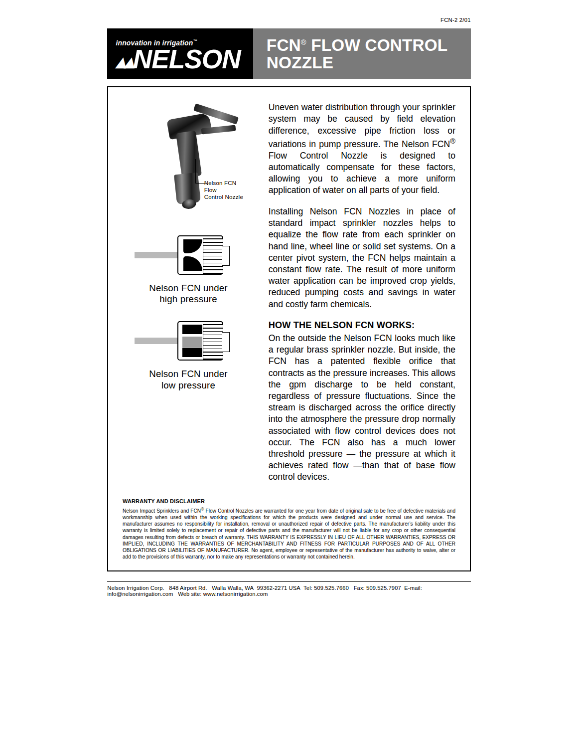FCN-2 2/01
innovation in irrigation™
▴▴NELSON
FCN® FLOW CONTROL NOZZLE
Nelson FCN
Flow
Control Nozzle
Nelson FCN under
high pressure
Nelson FCN under
low pressure
Uneven water distribution through your sprinkler system may be caused by field elevation difference, excessive pipe friction loss or variations in pump pressure. The Nelson FCN® Flow Control Nozzle is designed to automatically compensate for these factors, allowing you to achieve a more uniform application of water on all parts of your field.
Installing Nelson FCN Nozzles in place of standard impact sprinkler nozzles helps to equalize the flow rate from each sprinkler on hand line, wheel line or solid set systems. On a center pivot system, the FCN helps maintain a constant flow rate. The result of more uniform water application can be improved crop yields, reduced pumping costs and savings in water and costly farm chemicals.
HOW THE NELSON FCN WORKS:
On the outside the Nelson FCN looks much like a regular brass sprinkler nozzle. But inside, the FCN has a patented flexible orifice that contracts as the pressure increases. This allows the gpm discharge to be held constant, regardless of pressure fluctuations. Since the stream is discharged across the orifice directly into the atmosphere the pressure drop normally associated with flow control devices does not occur. The FCN also has a much lower threshold pressure — the pressure at which it achieves rated flow —than that of base flow control devices.
WARRANTY AND DISCLAIMER
Nelson Impact Sprinklers and FCN® Flow Control Nozzles are warranted for one year from date of original sale to be free of defective materials and workmanship when used within the working specifications for which the products were designed and under normal use and service. The manufacturer assumes no responsibility for installation, removal or unauthorized repair of defective parts. The manufacturer’s liability under this warranty is limited solely to replacement or repair of defective parts and the manufacturer will not be liable for any crop or other consequential damages resulting from defects or breach of warranty. THIS WARRANTY IS EXPRESSLY IN LIEU OF ALL OTHER WARRANTIES, EXPRESS OR IMPLIED, INCLUDING THE WARRANTIES OF MERCHANTABILITY AND FITNESS FOR PARTICULAR PURPOSES AND OF ALL OTHER OBLIGATIONS OR LIABILITIES OF MANUFACTURER. No agent, employee or representative of the manufacturer has authority to waive, alter or add to the provisions of this warranty, nor to make any representations or warranty not contained herein.
Nelson Irrigation Corp. 848 Airport Rd. Walla Walla, WA 99362-2271 USA Tel: 509.525.7660 Fax: 509.525.7907 E-mail: info@nelsonirrigation.com Web site: www.nelsonirrigation.com